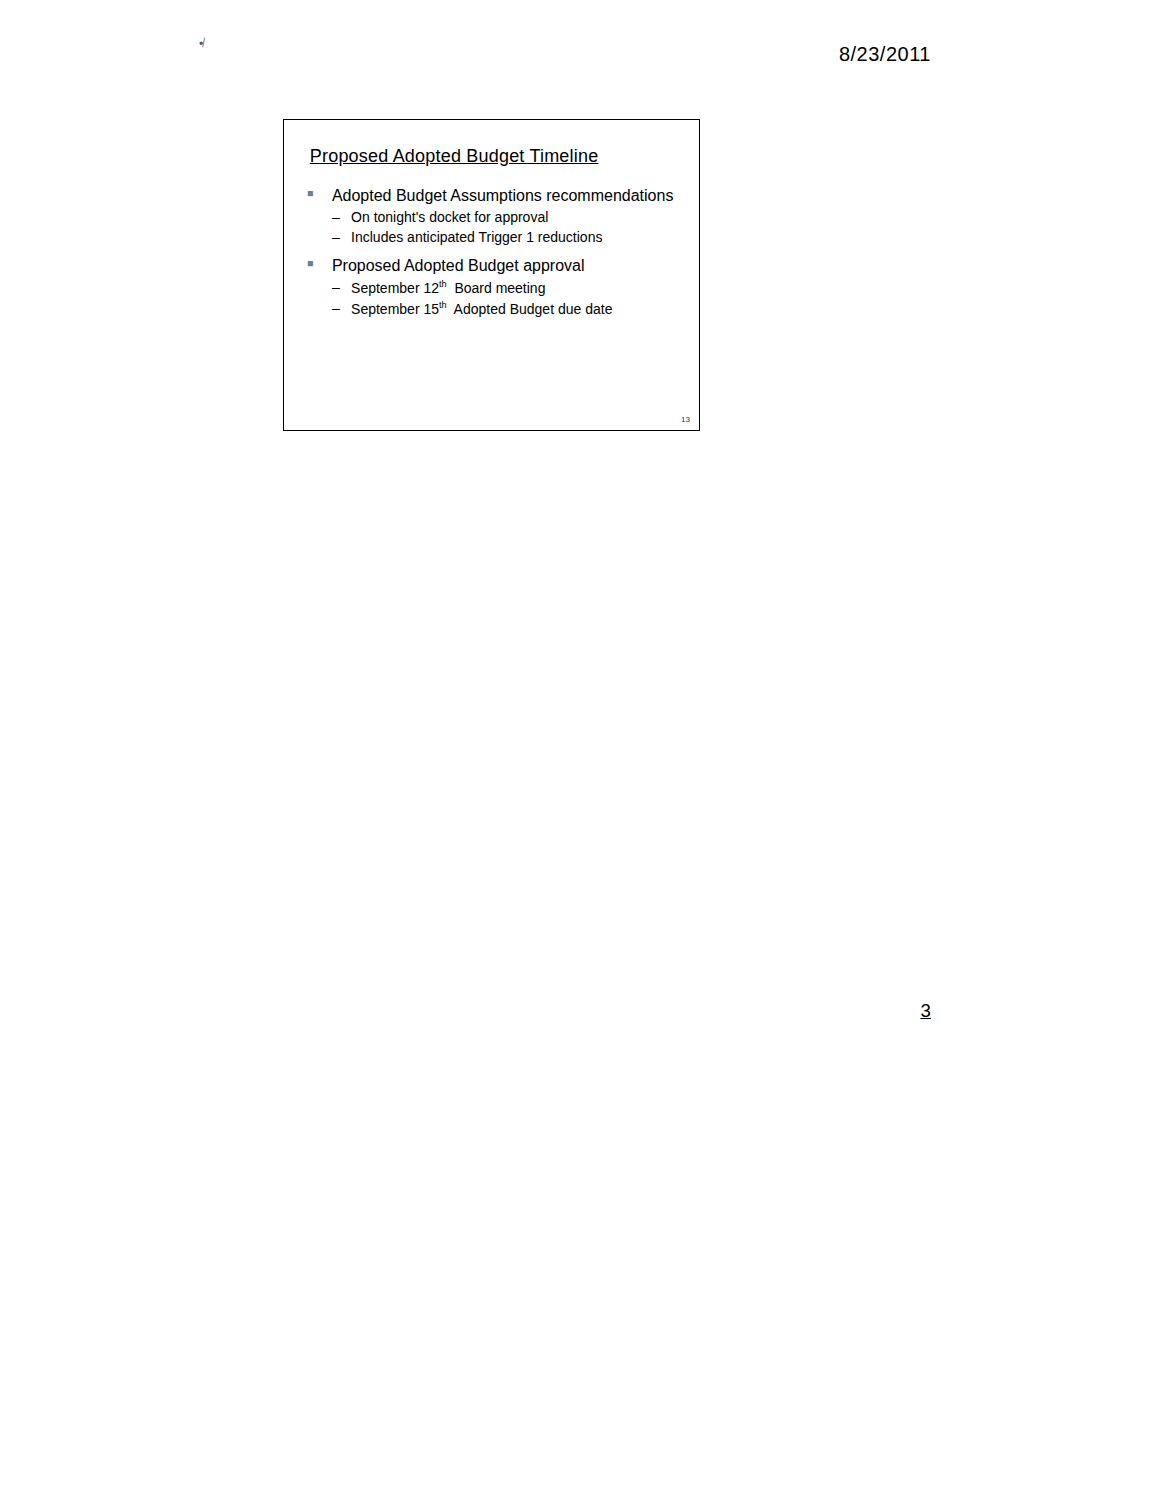•⁄
8/23/2011
Proposed Adopted Budget Timeline
Adopted Budget Assumptions recommendations
On tonight's docket for approval
Includes anticipated Trigger 1 reductions
Proposed Adopted Budget approval
September 12th Board meeting
September 15th Adopted Budget due date
13
3